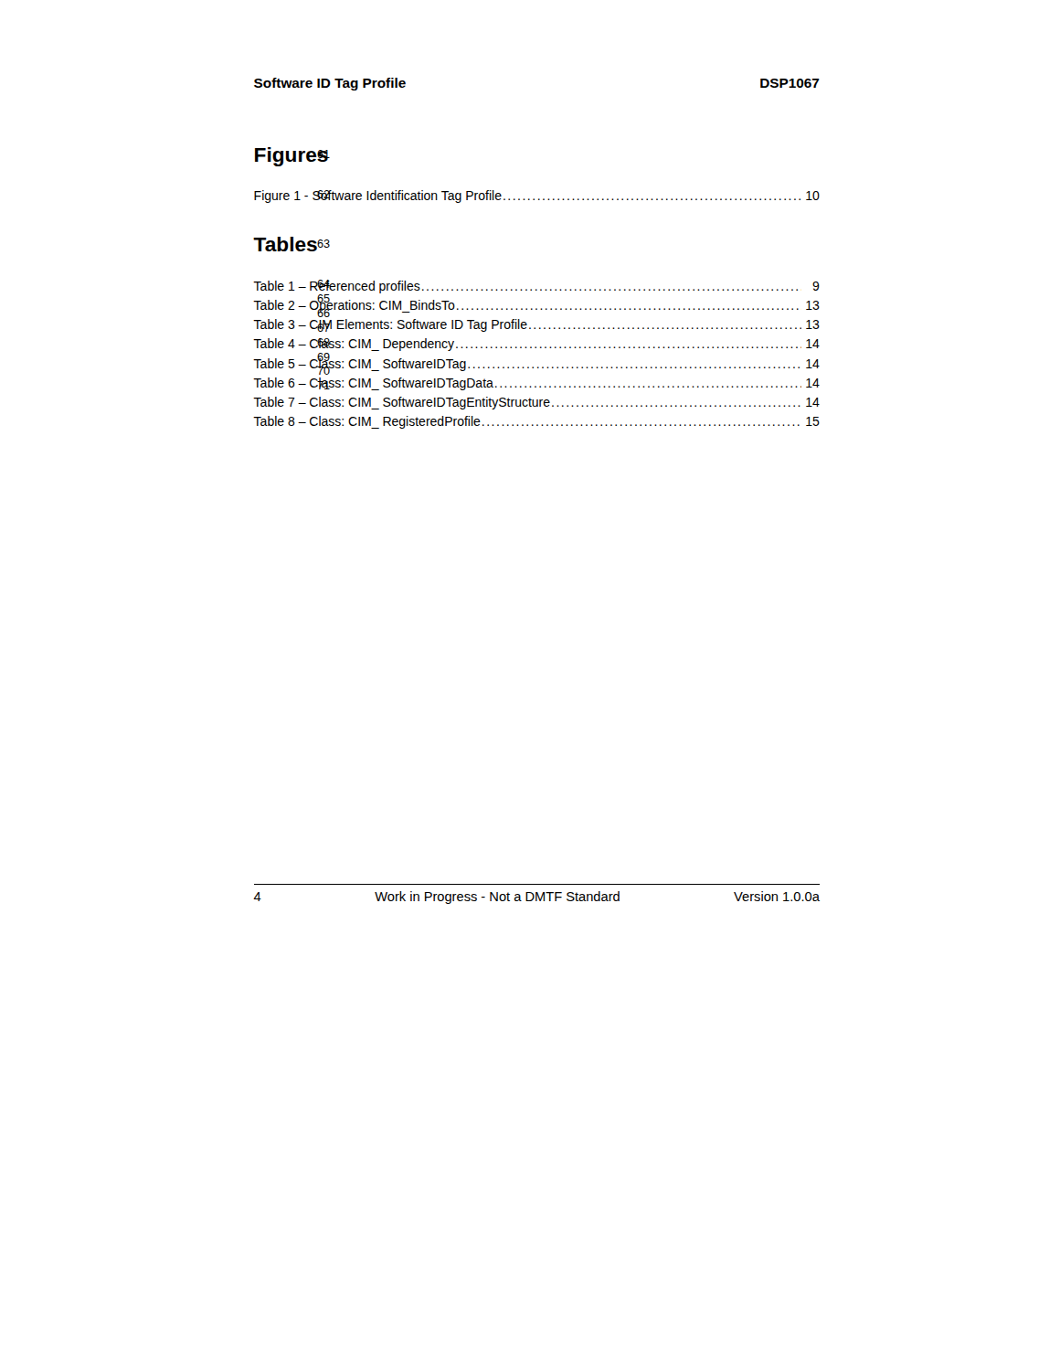Software ID Tag Profile
DSP1067
61
Figures
62
Figure 1 - Software Identification Tag Profile .................................................................................................. 10
63
Tables
64 65 66 67 68 69 70 71
Table 1 – Referenced profiles ......................................................................................................... 9
Table 2 – Operations: CIM_BindsTo ................................................................................................. 13
Table 3 – CIM Elements: Software ID Tag Profile ..................................................................................... 13
Table 4 – Class: CIM_ Dependency ................................................................................................... 14
Table 5 – Class: CIM_ SoftwareIDTag ................................................................................................. 14
Table 6 – Class: CIM_ SoftwareIDTagData .............................................................................................. 14
Table 7 – Class: CIM_ SoftwareIDTagEntityStructure .............................................................................. 14
Table 8 – Class: CIM_ RegisteredProfile ................................................................................................. 15
4
Work in Progress - Not a DMTF Standard
Version 1.0.0a